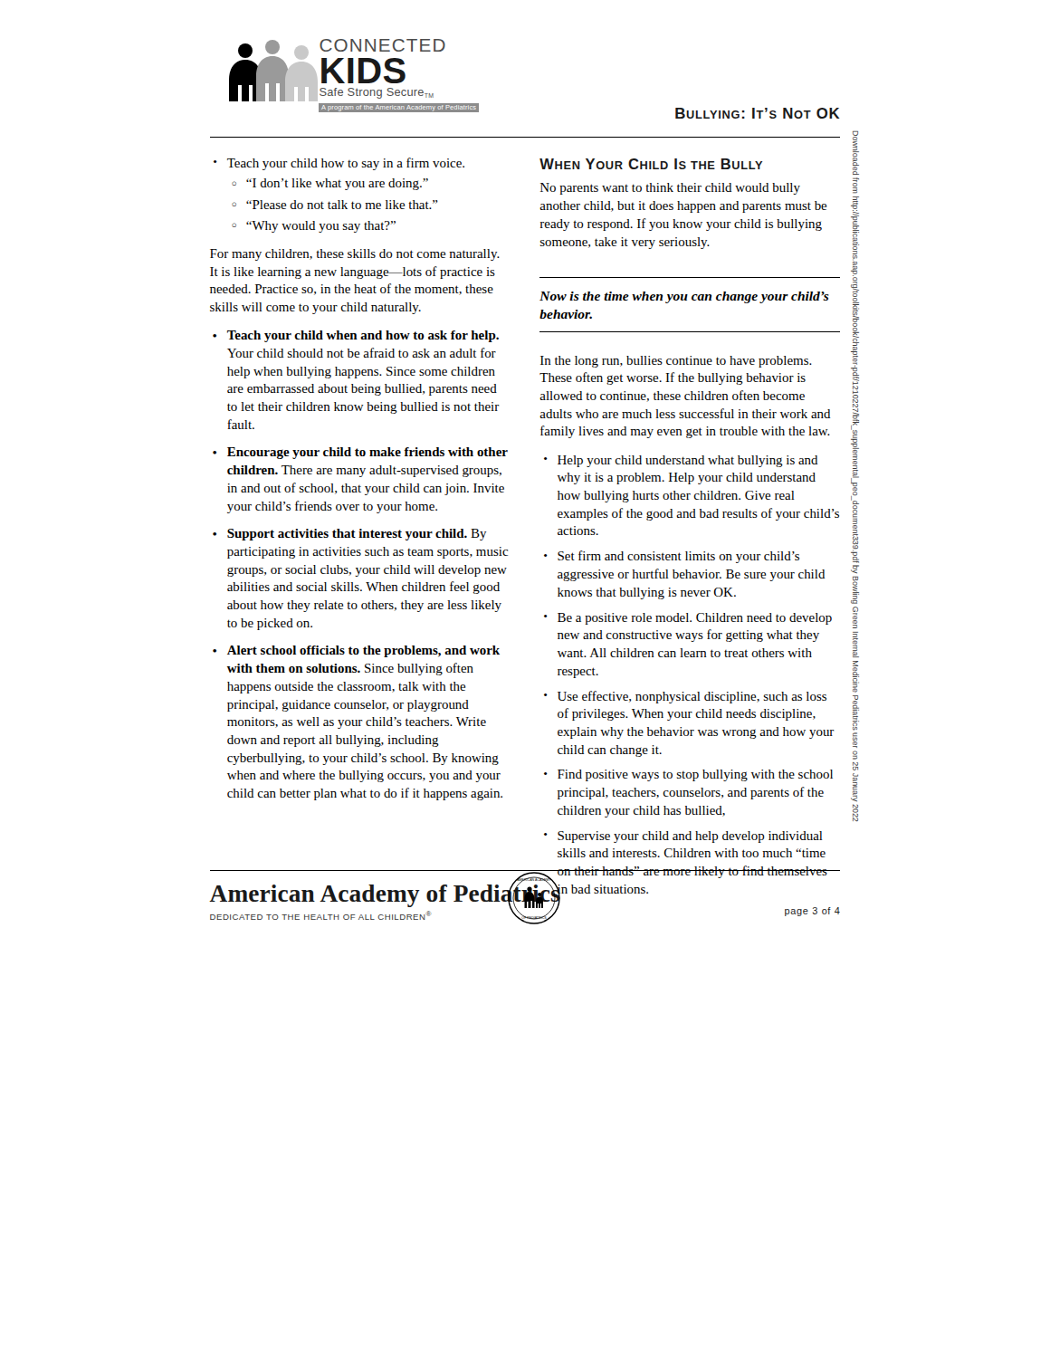Downloaded from http://publications.aap.org/toolkits/book/chapter-pdf/1210227/bfk_supplemental_peo_document339.pdf by Bowling Green Internal Medicine Pediatrics user on 25 January 2022
CONNECTED
KIDS
Safe Strong SecureTM
A program of the American Academy of Pediatrics
BULLYING: IT’S NOT OK
Teach your child how to say in a firm voice.
“I don’t like what you are doing.”
“Please do not talk to me like that.”
“Why would you say that?”
For many children, these skills do not come naturally. It is like learning a new language—lots of practice is needed. Practice so, in the heat of the moment, these skills will come to your child naturally.
Teach your child when and how to ask for help. Your child should not be afraid to ask an adult for help when bullying happens. Since some children are embarrassed about being bullied, parents need to let their children know being bullied is not their fault.
Encourage your child to make friends with other children. There are many adult-supervised groups, in and out of school, that your child can join. Invite your child’s friends over to your home.
Support activities that interest your child. By participating in activities such as team sports, music groups, or social clubs, your child will develop new abilities and social skills. When children feel good about how they relate to others, they are less likely to be picked on.
Alert school officials to the problems, and work with them on solutions. Since bullying often happens outside the classroom, talk with the principal, guidance counselor, or playground monitors, as well as your child’s teachers. Write down and report all bullying, including cyberbullying, to your child’s school. By knowing when and where the bullying occurs, you and your child can better plan what to do if it happens again.
WHEN YOUR CHILD IS THE BULLY
No parents want to think their child would bully another child, but it does happen and parents must be ready to respond. If you know your child is bullying someone, take it very seriously.
Now is the time when you can change your child’s behavior.
In the long run, bullies continue to have problems. These often get worse. If the bullying behavior is allowed to continue, these children often become adults who are much less successful in their work and family lives and may even get in trouble with the law.
Help your child understand what bullying is and why it is a problem. Help your child understand how bullying hurts other children. Give real examples of the good and bad results of your child’s actions.
Set firm and consistent limits on your child’s aggressive or hurtful behavior. Be sure your child knows that bullying is never OK.
Be a positive role model. Children need to develop new and constructive ways for getting what they want. All children can learn to treat others with respect.
Use effective, nonphysical discipline, such as loss of privileges. When your child needs discipline, explain why the behavior was wrong and how your child can change it.
Find positive ways to stop bullying with the school principal, teachers, counselors, and parents of the children your child has bullied,
Supervise your child and help develop individual skills and interests. Children with too much “time on their hands” are more likely to find themselves in bad situations.
American Academy of Pediatrics
DEDICATED TO THE HEALTH OF ALL CHILDREN®
AMERICAN ACADEMY OF PEDIATRICS
PAGE 3 OF 4